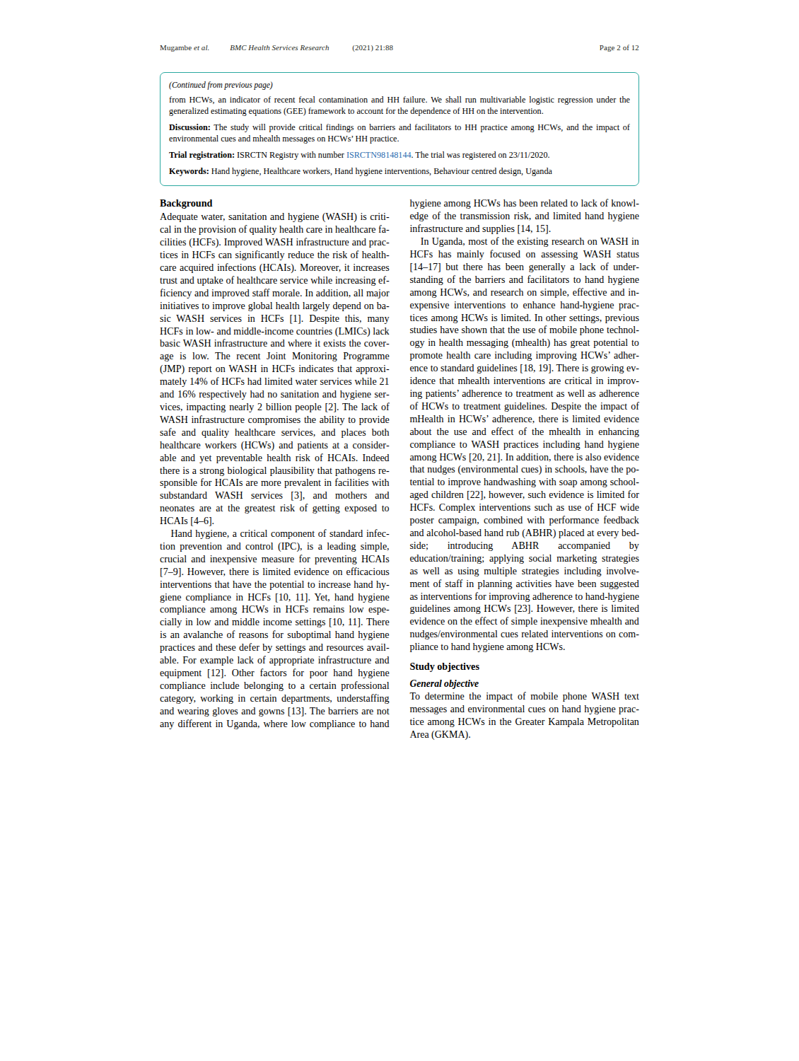Mugambe et al. BMC Health Services Research(2021) 21:88
Page 2 of 12
(Continued from previous page)
from HCWs, an indicator of recent fecal contamination and HH failure. We shall run multivariable logistic regression under the generalized estimating equations (GEE) framework to account for the dependence of HH on the intervention.
Discussion: The study will provide critical findings on barriers and facilitators to HH practice among HCWs, and the impact of environmental cues and mhealth messages on HCWs’ HH practice.
Trial registration: ISRCTN Registry with number ISRCTN98148144. The trial was registered on 23/11/2020.
Keywords: Hand hygiene, Healthcare workers, Hand hygiene interventions, Behaviour centred design, Uganda
Background
Adequate water, sanitation and hygiene (WASH) is critical in the provision of quality health care in healthcare facilities (HCFs). Improved WASH infrastructure and practices in HCFs can significantly reduce the risk of healthcare acquired infections (HCAIs). Moreover, it increases trust and uptake of healthcare service while increasing efficiency and improved staff morale. In addition, all major initiatives to improve global health largely depend on basic WASH services in HCFs [1]. Despite this, many HCFs in low- and middle-income countries (LMICs) lack basic WASH infrastructure and where it exists the coverage is low. The recent Joint Monitoring Programme (JMP) report on WASH in HCFs indicates that approximately 14% of HCFs had limited water services while 21 and 16% respectively had no sanitation and hygiene services, impacting nearly 2 billion people [2]. The lack of WASH infrastructure compromises the ability to provide safe and quality healthcare services, and places both healthcare workers (HCWs) and patients at a considerable and yet preventable health risk of HCAIs. Indeed there is a strong biological plausibility that pathogens responsible for HCAIs are more prevalent in facilities with substandard WASH services [3], and mothers and neonates are at the greatest risk of getting exposed to HCAIs [4–6].
Hand hygiene, a critical component of standard infection prevention and control (IPC), is a leading simple, crucial and inexpensive measure for preventing HCAIs [7–9]. However, there is limited evidence on efficacious interventions that have the potential to increase hand hygiene compliance in HCFs [10, 11]. Yet, hand hygiene compliance among HCWs in HCFs remains low especially in low and middle income settings [10, 11]. There is an avalanche of reasons for suboptimal hand hygiene practices and these defer by settings and resources available. For example lack of appropriate infrastructure and equipment [12]. Other factors for poor hand hygiene compliance include belonging to a certain professional category, working in certain departments, understaffing and wearing gloves and gowns [13]. The barriers are not any different in Uganda, where low compliance to hand hygiene among HCWs has been related to lack of knowledge of the transmission risk, and limited hand hygiene infrastructure and supplies [14, 15].
In Uganda, most of the existing research on WASH in HCFs has mainly focused on assessing WASH status [14–17] but there has been generally a lack of understanding of the barriers and facilitators to hand hygiene among HCWs, and research on simple, effective and inexpensive interventions to enhance hand-hygiene practices among HCWs is limited. In other settings, previous studies have shown that the use of mobile phone technology in health messaging (mhealth) has great potential to promote health care including improving HCWs’ adherence to standard guidelines [18, 19]. There is growing evidence that mhealth interventions are critical in improving patients’ adherence to treatment as well as adherence of HCWs to treatment guidelines. Despite the impact of mHealth in HCWs’ adherence, there is limited evidence about the use and effect of the mhealth in enhancing compliance to WASH practices including hand hygiene among HCWs [20, 21]. In addition, there is also evidence that nudges (environmental cues) in schools, have the potential to improve handwashing with soap among school-aged children [22], however, such evidence is limited for HCFs. Complex interventions such as use of HCF wide poster campaign, combined with performance feedback and alcohol-based hand rub (ABHR) placed at every bedside; introducing ABHR accompanied by education/training; applying social marketing strategies as well as using multiple strategies including involvement of staff in planning activities have been suggested as interventions for improving adherence to hand-hygiene guidelines among HCWs [23]. However, there is limited evidence on the effect of simple inexpensive mhealth and nudges/environmental cues related interventions on compliance to hand hygiene among HCWs.
Study objectives
General objective
To determine the impact of mobile phone WASH text messages and environmental cues on hand hygiene practice among HCWs in the Greater Kampala Metropolitan Area (GKMA).